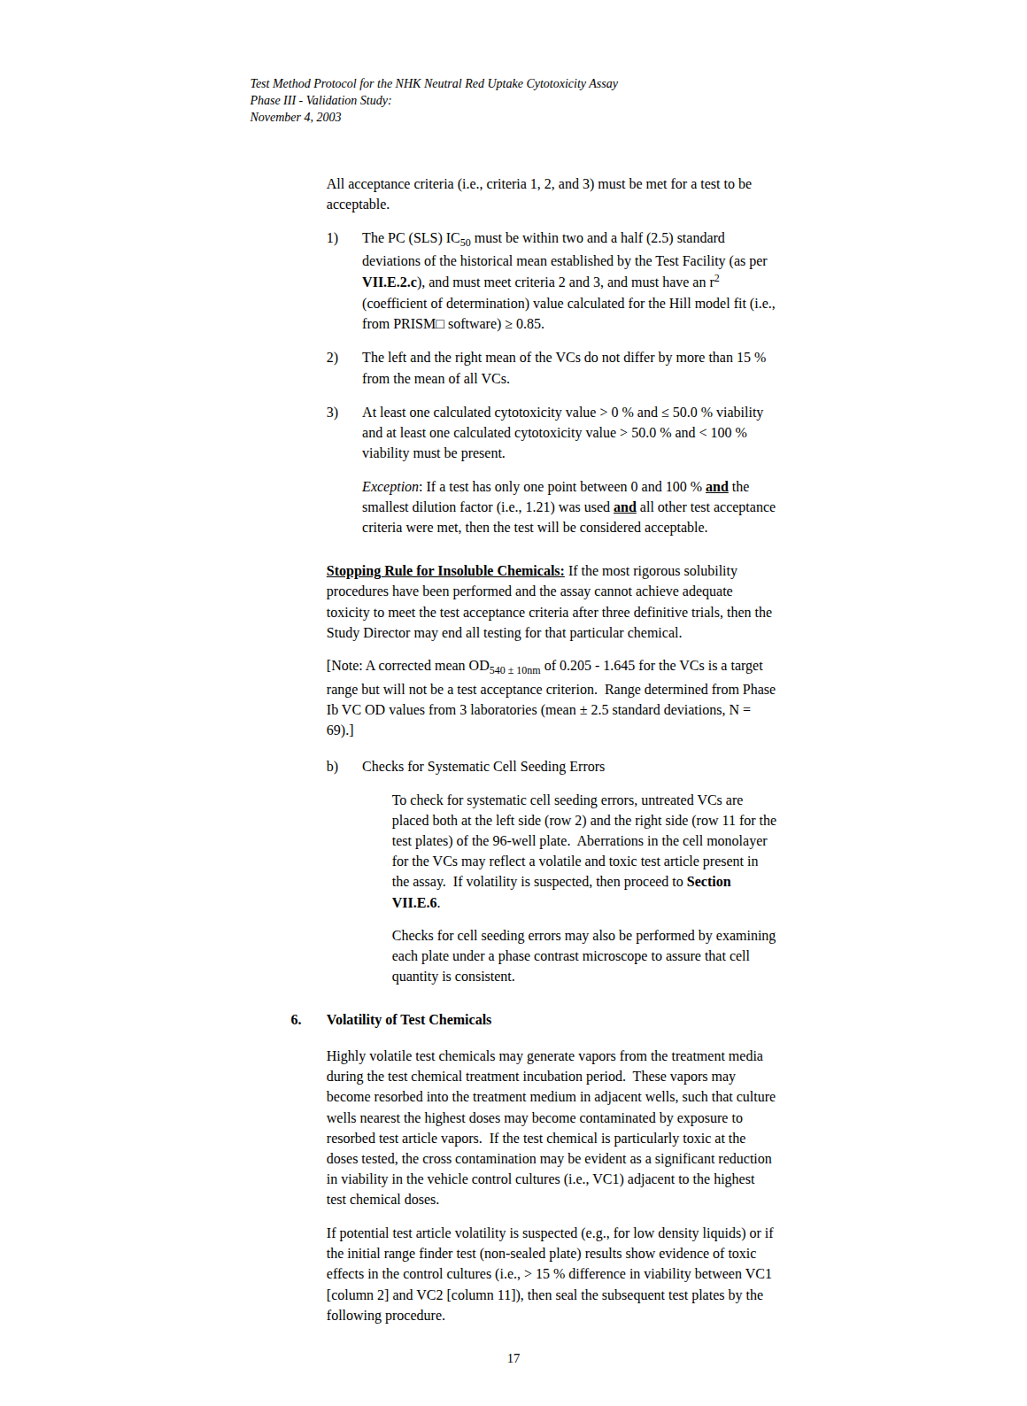Test Method Protocol for the NHK Neutral Red Uptake Cytotoxicity Assay
Phase III - Validation Study:
November 4, 2003
All acceptance criteria (i.e., criteria 1, 2, and 3) must be met for a test to be acceptable.
1) The PC (SLS) IC50 must be within two and a half (2.5) standard deviations of the historical mean established by the Test Facility (as per VII.E.2.c), and must meet criteria 2 and 3, and must have an r2 (coefficient of determination) value calculated for the Hill model fit (i.e., from PRISM□ software) ≥ 0.85.
2) The left and the right mean of the VCs do not differ by more than 15 % from the mean of all VCs.
3) At least one calculated cytotoxicity value > 0 % and ≤ 50.0 % viability and at least one calculated cytotoxicity value > 50.0 % and < 100 % viability must be present.
Exception: If a test has only one point between 0 and 100 % and the smallest dilution factor (i.e., 1.21) was used and all other test acceptance criteria were met, then the test will be considered acceptable.
Stopping Rule for Insoluble Chemicals: If the most rigorous solubility procedures have been performed and the assay cannot achieve adequate toxicity to meet the test acceptance criteria after three definitive trials, then the Study Director may end all testing for that particular chemical.
[Note: A corrected mean OD540 ± 10nm of 0.205 - 1.645 for the VCs is a target range but will not be a test acceptance criterion. Range determined from Phase Ib VC OD values from 3 laboratories (mean ± 2.5 standard deviations, N = 69).]
b)
Checks for Systematic Cell Seeding Errors
To check for systematic cell seeding errors, untreated VCs are placed both at the left side (row 2) and the right side (row 11 for the test plates) of the 96-well plate. Aberrations in the cell monolayer for the VCs may reflect a volatile and toxic test article present in the assay. If volatility is suspected, then proceed to Section VII.E.6.
Checks for cell seeding errors may also be performed by examining each plate under a phase contrast microscope to assure that cell quantity is consistent.
6.
Volatility of Test Chemicals
Highly volatile test chemicals may generate vapors from the treatment media during the test chemical treatment incubation period. These vapors may become resorbed into the treatment medium in adjacent wells, such that culture wells nearest the highest doses may become contaminated by exposure to resorbed test article vapors. If the test chemical is particularly toxic at the doses tested, the cross contamination may be evident as a significant reduction in viability in the vehicle control cultures (i.e., VC1) adjacent to the highest test chemical doses.
If potential test article volatility is suspected (e.g., for low density liquids) or if the initial range finder test (non-sealed plate) results show evidence of toxic effects in the control cultures (i.e., > 15 % difference in viability between VC1 [column 2] and VC2 [column 11]), then seal the subsequent test plates by the following procedure.
17